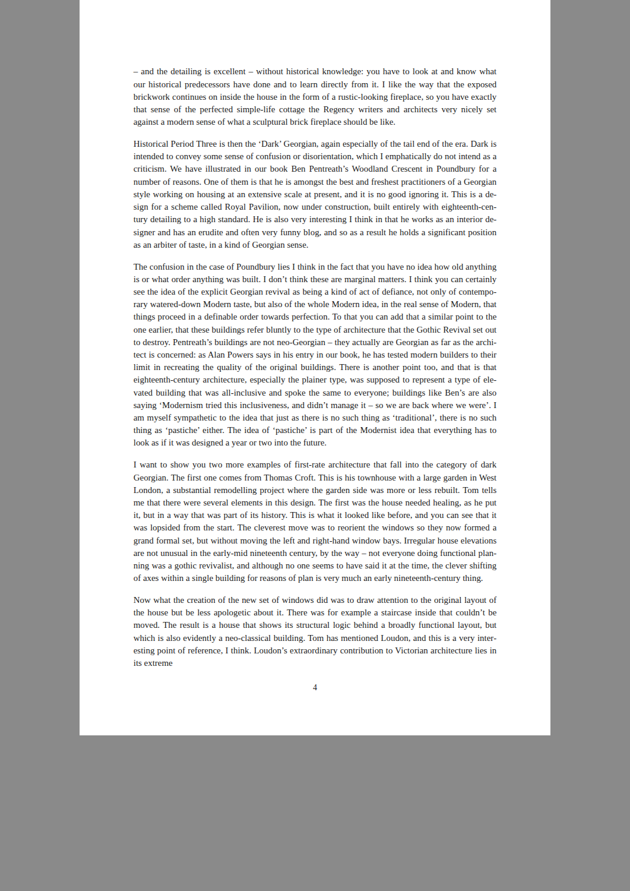– and the detailing is excellent – without historical knowledge: you have to look at and know what our historical predecessors have done and to learn directly from it. I like the way that the exposed brickwork continues on inside the house in the form of a rustic-looking fireplace, so you have exactly that sense of the perfected simple-life cottage the Regency writers and architects very nicely set against a modern sense of what a sculptural brick fireplace should be like.
Historical Period Three is then the ‘Dark’ Georgian, again especially of the tail end of the era. Dark is intended to convey some sense of confusion or disorientation, which I emphatically do not intend as a criticism. We have illustrated in our book Ben Pentreath’s Woodland Crescent in Poundbury for a number of reasons. One of them is that he is amongst the best and freshest practitioners of a Georgian style working on housing at an extensive scale at present, and it is no good ignoring it. This is a design for a scheme called Royal Pavilion, now under construction, built entirely with eighteenth-century detailing to a high standard. He is also very interesting I think in that he works as an interior designer and has an erudite and often very funny blog, and so as a result he holds a significant position as an arbiter of taste, in a kind of Georgian sense.
The confusion in the case of Poundbury lies I think in the fact that you have no idea how old anything is or what order anything was built. I don’t think these are marginal matters. I think you can certainly see the idea of the explicit Georgian revival as being a kind of act of defiance, not only of contemporary watered-down Modern taste, but also of the whole Modern idea, in the real sense of Modern, that things proceed in a definable order towards perfection. To that you can add that a similar point to the one earlier, that these buildings refer bluntly to the type of architecture that the Gothic Revival set out to destroy. Pentreath’s buildings are not neo-Georgian – they actually are Georgian as far as the architect is concerned: as Alan Powers says in his entry in our book, he has tested modern builders to their limit in recreating the quality of the original buildings. There is another point too, and that is that eighteenth-century architecture, especially the plainer type, was supposed to represent a type of elevated building that was all-inclusive and spoke the same to everyone; buildings like Ben’s are also saying ‘Modernism tried this inclusiveness, and didn’t manage it – so we are back where we were’. I am myself sympathetic to the idea that just as there is no such thing as ‘traditional’, there is no such thing as ‘pastiche’ either. The idea of ‘pastiche’ is part of the Modernist idea that everything has to look as if it was designed a year or two into the future.
I want to show you two more examples of first-rate architecture that fall into the category of dark Georgian. The first one comes from Thomas Croft. This is his townhouse with a large garden in West London, a substantial remodelling project where the garden side was more or less rebuilt. Tom tells me that there were several elements in this design. The first was the house needed healing, as he put it, but in a way that was part of its history. This is what it looked like before, and you can see that it was lopsided from the start. The cleverest move was to reorient the windows so they now formed a grand formal set, but without moving the left and right-hand window bays. Irregular house elevations are not unusual in the early-mid nineteenth century, by the way – not everyone doing functional planning was a gothic revivalist, and although no one seems to have said it at the time, the clever shifting of axes within a single building for reasons of plan is very much an early nineteenth-century thing.
Now what the creation of the new set of windows did was to draw attention to the original layout of the house but be less apologetic about it. There was for example a staircase inside that couldn’t be moved. The result is a house that shows its structural logic behind a broadly functional layout, but which is also evidently a neo-classical building. Tom has mentioned Loudon, and this is a very interesting point of reference, I think. Loudon’s extraordinary contribution to Victorian architecture lies in its extreme
4